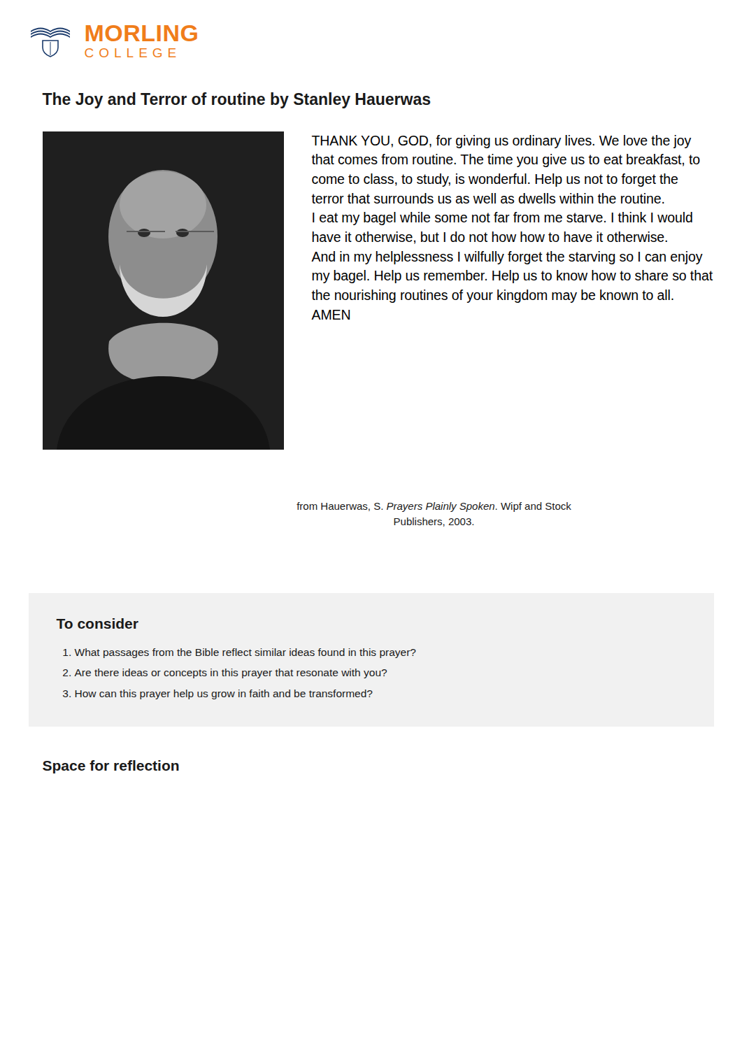MORLING COLLEGE
The Joy and Terror of routine by Stanley Hauerwas
THANK YOU, GOD, for giving us ordinary lives. We love the joy that comes from routine. The time you give us to eat breakfast, to come to class, to study, is wonderful. Help us not to forget the terror that surrounds us as well as dwells within the routine.
I eat my bagel while some not far from me starve. I think I would have it otherwise, but I do not how how to have it otherwise.
And in my helplessness I wilfully forget the starving so I can enjoy my bagel. Help us remember. Help us to know how to share so that the nourishing routines of your kingdom may be known to all.
AMEN
from Hauerwas, S. Prayers Plainly Spoken. Wipf and Stock Publishers, 2003.
To consider
What passages from the Bible reflect similar ideas found in this prayer?
Are there ideas or concepts in this prayer that resonate with you?
How can this prayer help us grow in faith and be transformed?
Space for reflection